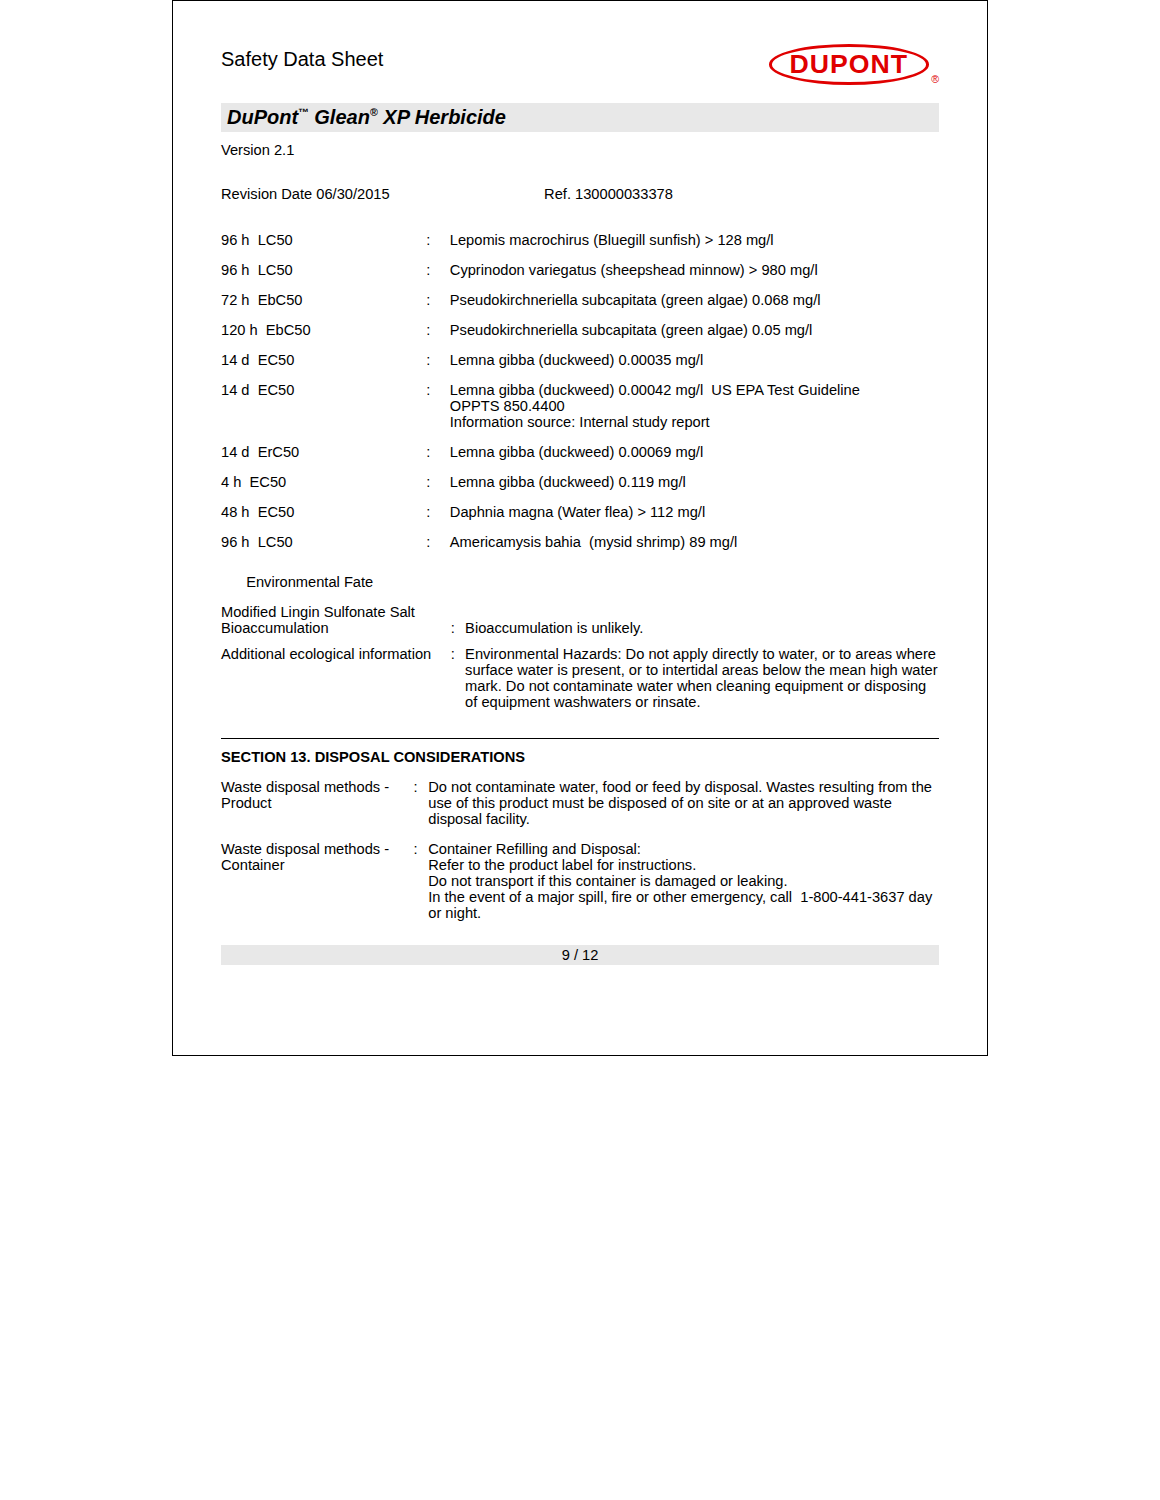Safety Data Sheet
DUPONT®
DuPont™ Glean® XP Herbicide
Version 2.1
Revision Date 06/30/2015
Ref. 130000033378
| 96 h LC50 | : | Lepomis macrochirus (Bluegill sunfish) > 128 mg/l |
| 96 h LC50 | : | Cyprinodon variegatus (sheepshead minnow) > 980 mg/l |
| 72 h EbC50 | : | Pseudokirchneriella subcapitata (green algae) 0.068 mg/l |
| 120 h EbC50 | : | Pseudokirchneriella subcapitata (green algae) 0.05 mg/l |
| 14 d EC50 | : | Lemna gibba (duckweed) 0.00035 mg/l |
| 14 d EC50 | : | Lemna gibba (duckweed) 0.00042 mg/l US EPA Test Guideline OPPTS 850.4400 Information source: Internal study report |
| 14 d ErC50 | : | Lemna gibba (duckweed) 0.00069 mg/l |
| 4 h EC50 | : | Lemna gibba (duckweed) 0.119 mg/l |
| 48 h EC50 | : | Daphnia magna (Water flea) > 112 mg/l |
| 96 h LC50 | : | Americamysis bahia (mysid shrimp) 89 mg/l |
Environmental Fate
Modified Lingin Sulfonate Salt
| Bioaccumulation | : | Bioaccumulation is unlikely. |
| Additional ecological information | : | Environmental Hazards: Do not apply directly to water, or to areas where surface water is present, or to intertidal areas below the mean high water mark. Do not contaminate water when cleaning equipment or disposing of equipment washwaters or rinsate. |
SECTION 13. DISPOSAL CONSIDERATIONS
| Waste disposal methods - Product | : | Do not contaminate water, food or feed by disposal. Wastes resulting from the use of this product must be disposed of on site or at an approved waste disposal facility. |
| Waste disposal methods - Container | : | Container Refilling and Disposal: Refer to the product label for instructions. Do not transport if this container is damaged or leaking. In the event of a major spill, fire or other emergency, call 1-800-441-3637 day or night. |
9 / 12